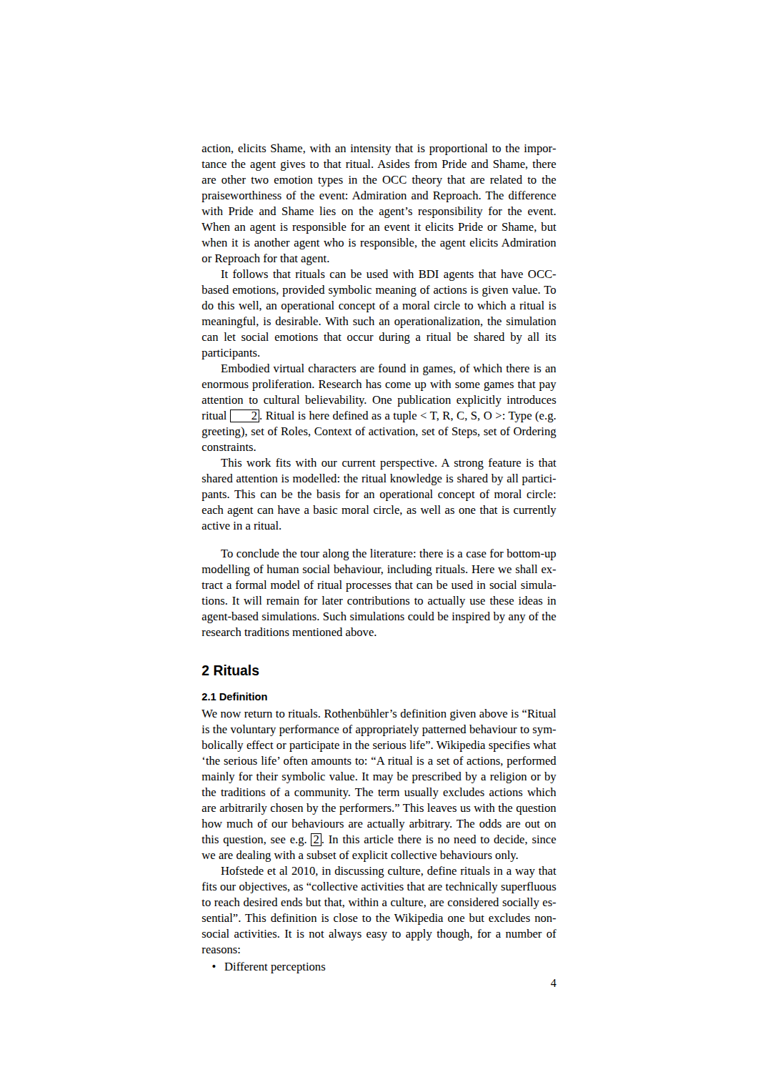action, elicits Shame, with an intensity that is proportional to the importance the agent gives to that ritual. Asides from Pride and Shame, there are other two emotion types in the OCC theory that are related to the praiseworthiness of the event: Admiration and Reproach. The difference with Pride and Shame lies on the agent’s responsibility for the event. When an agent is responsible for an event it elicits Pride or Shame, but when it is another agent who is responsible, the agent elicits Admiration or Reproach for that agent.
It follows that rituals can be used with BDI agents that have OCC-based emotions, provided symbolic meaning of actions is given value. To do this well, an operational concept of a moral circle to which a ritual is meaningful, is desirable. With such an operationalization, the simulation can let social emotions that occur during a ritual be shared by all its participants.
Embodied virtual characters are found in games, of which there is an enormous proliferation. Research has come up with some games that pay attention to cultural believability. One publication explicitly introduces ritual 2. Ritual is here defined as a tuple < T, R, C, S, O >: Type (e.g. greeting), set of Roles, Context of activation, set of Steps, set of Ordering constraints.
This work fits with our current perspective. A strong feature is that shared attention is modelled: the ritual knowledge is shared by all participants. This can be the basis for an operational concept of moral circle: each agent can have a basic moral circle, as well as one that is currently active in a ritual.
To conclude the tour along the literature: there is a case for bottom-up modelling of human social behaviour, including rituals. Here we shall extract a formal model of ritual processes that can be used in social simulations. It will remain for later contributions to actually use these ideas in agent-based simulations. Such simulations could be inspired by any of the research traditions mentioned above.
2 Rituals
2.1 Definition
We now return to rituals. Rothenbühler’s definition given above is “Ritual is the voluntary performance of appropriately patterned behaviour to symbolically effect or participate in the serious life”. Wikipedia specifies what ‘the serious life’ often amounts to: “A ritual is a set of actions, performed mainly for their symbolic value. It may be prescribed by a religion or by the traditions of a community. The term usually excludes actions which are arbitrarily chosen by the performers.” This leaves us with the question how much of our behaviours are actually arbitrary. The odds are out on this question, see e.g. 2. In this article there is no need to decide, since we are dealing with a subset of explicit collective behaviours only.
Hofstede et al 2010, in discussing culture, define rituals in a way that fits our objectives, as “collective activities that are technically superfluous to reach desired ends but that, within a culture, are considered socially essential”. This definition is close to the Wikipedia one but excludes non-social activities. It is not always easy to apply though, for a number of reasons:
Different perceptions
4